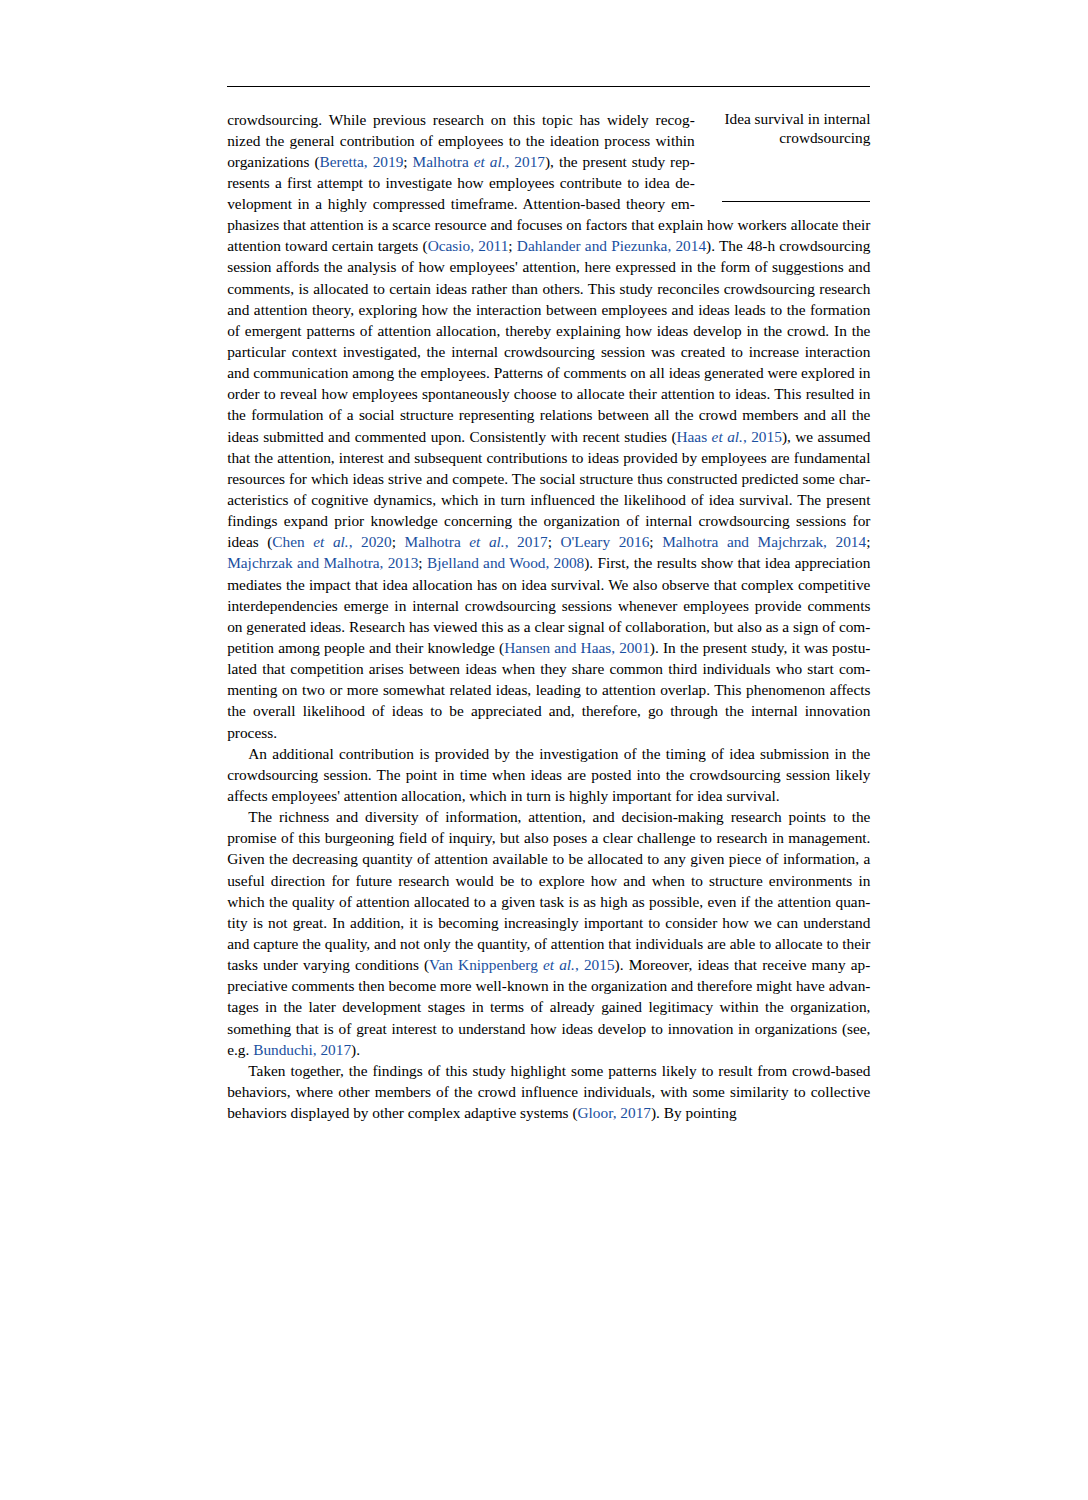Idea survival in internal crowdsourcing
crowdsourcing. While previous research on this topic has widely recognized the general contribution of employees to the ideation process within organizations (Beretta, 2019; Malhotra et al., 2017), the present study represents a first attempt to investigate how employees contribute to idea development in a highly compressed timeframe. Attention-based theory emphasizes that attention is a scarce resource and focuses on factors that explain how workers allocate their attention toward certain targets (Ocasio, 2011; Dahlander and Piezunka, 2014). The 48-h crowdsourcing session affords the analysis of how employees' attention, here expressed in the form of suggestions and comments, is allocated to certain ideas rather than others. This study reconciles crowdsourcing research and attention theory, exploring how the interaction between employees and ideas leads to the formation of emergent patterns of attention allocation, thereby explaining how ideas develop in the crowd. In the particular context investigated, the internal crowdsourcing session was created to increase interaction and communication among the employees. Patterns of comments on all ideas generated were explored in order to reveal how employees spontaneously choose to allocate their attention to ideas. This resulted in the formulation of a social structure representing relations between all the crowd members and all the ideas submitted and commented upon. Consistently with recent studies (Haas et al., 2015), we assumed that the attention, interest and subsequent contributions to ideas provided by employees are fundamental resources for which ideas strive and compete. The social structure thus constructed predicted some characteristics of cognitive dynamics, which in turn influenced the likelihood of idea survival. The present findings expand prior knowledge concerning the organization of internal crowdsourcing sessions for ideas (Chen et al., 2020; Malhotra et al., 2017; O'Leary 2016; Malhotra and Majchrzak, 2014; Majchrzak and Malhotra, 2013; Bjelland and Wood, 2008). First, the results show that idea appreciation mediates the impact that idea allocation has on idea survival. We also observe that complex competitive interdependencies emerge in internal crowdsourcing sessions whenever employees provide comments on generated ideas. Research has viewed this as a clear signal of collaboration, but also as a sign of competition among people and their knowledge (Hansen and Haas, 2001). In the present study, it was postulated that competition arises between ideas when they share common third individuals who start commenting on two or more somewhat related ideas, leading to attention overlap. This phenomenon affects the overall likelihood of ideas to be appreciated and, therefore, go through the internal innovation process.
An additional contribution is provided by the investigation of the timing of idea submission in the crowdsourcing session. The point in time when ideas are posted into the crowdsourcing session likely affects employees' attention allocation, which in turn is highly important for idea survival.
The richness and diversity of information, attention, and decision-making research points to the promise of this burgeoning field of inquiry, but also poses a clear challenge to research in management. Given the decreasing quantity of attention available to be allocated to any given piece of information, a useful direction for future research would be to explore how and when to structure environments in which the quality of attention allocated to a given task is as high as possible, even if the attention quantity is not great. In addition, it is becoming increasingly important to consider how we can understand and capture the quality, and not only the quantity, of attention that individuals are able to allocate to their tasks under varying conditions (Van Knippenberg et al., 2015). Moreover, ideas that receive many appreciative comments then become more well-known in the organization and therefore might have advantages in the later development stages in terms of already gained legitimacy within the organization, something that is of great interest to understand how ideas develop to innovation in organizations (see, e.g. Bunduchi, 2017).
Taken together, the findings of this study highlight some patterns likely to result from crowd-based behaviors, where other members of the crowd influence individuals, with some similarity to collective behaviors displayed by other complex adaptive systems (Gloor, 2017). By pointing